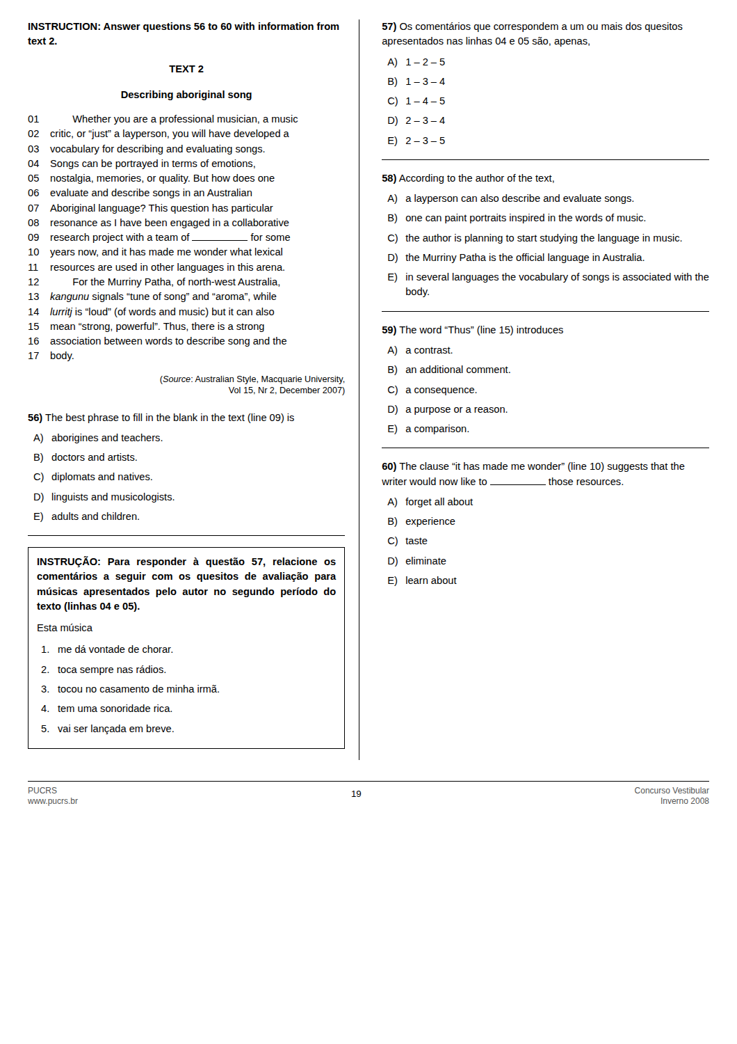INSTRUCTION: Answer questions 56 to 60 with information from text 2.
TEXT 2
Describing aboriginal song
| 01 | Whether you are a professional musician, a music |
| 02 | critic, or “just” a layperson, you will have developed a |
| 03 | vocabulary for describing and evaluating songs. |
| 04 | Songs can be portrayed in terms of emotions, |
| 05 | nostalgia, memories, or quality. But how does one |
| 06 | evaluate and describe songs in an Australian |
| 07 | Aboriginal language? This question has particular |
| 08 | resonance as I have been engaged in a collaborative |
| 09 | research project with a team of for some |
| 10 | years now, and it has made me wonder what lexical |
| 11 | resources are used in other languages in this arena. |
| 12 | For the Murriny Patha, of north-west Australia, |
| 13 | kangunu signals “tune of song” and “aroma”, while |
| 14 | lurritj is “loud” (of words and music) but it can also |
| 15 | mean “strong, powerful”. Thus, there is a strong |
| 16 | association between words to describe song and the |
| 17 | body. |
(Source: Australian Style, Macquarie University,
Vol 15, Nr 2, December 2007)
56) The best phrase to fill in the blank in the text (line 09) is
A) aborigines and teachers.
B) doctors and artists.
C) diplomats and natives.
D) linguists and musicologists.
E) adults and children.
INSTRUÇÃO: Para responder à questão 57, relacione os comentários a seguir com os quesitos de avaliação para músicas apresentados pelo autor no segundo período do texto (linhas 04 e 05).
Esta música
1. me dá vontade de chorar.
2. toca sempre nas rádios.
3. tocou no casamento de minha irmã.
4. tem uma sonoridade rica.
5. vai ser lançada em breve.
57) Os comentários que correspondem a um ou mais dos quesitos apresentados nas linhas 04 e 05 são, apenas,
A) 1 – 2 – 5
B) 1 – 3 – 4
C) 1 – 4 – 5
D) 2 – 3 – 4
E) 2 – 3 – 5
58) According to the author of the text,
A) a layperson can also describe and evaluate songs.
B) one can paint portraits inspired in the words of music.
C) the author is planning to start studying the language in music.
D) the Murriny Patha is the official language in Australia.
E) in several languages the vocabulary of songs is associated with the body.
59) The word “Thus” (line 15) introduces
A) a contrast.
B) an additional comment.
C) a consequence.
D) a purpose or a reason.
E) a comparison.
60) The clause “it has made me wonder” (line 10) suggests that the writer would now like to those resources.
A) forget all about
B) experience
C) taste
D) eliminate
E) learn about
PUCRS
www.pucrs.br
19
Concurso Vestibular
Inverno 2008